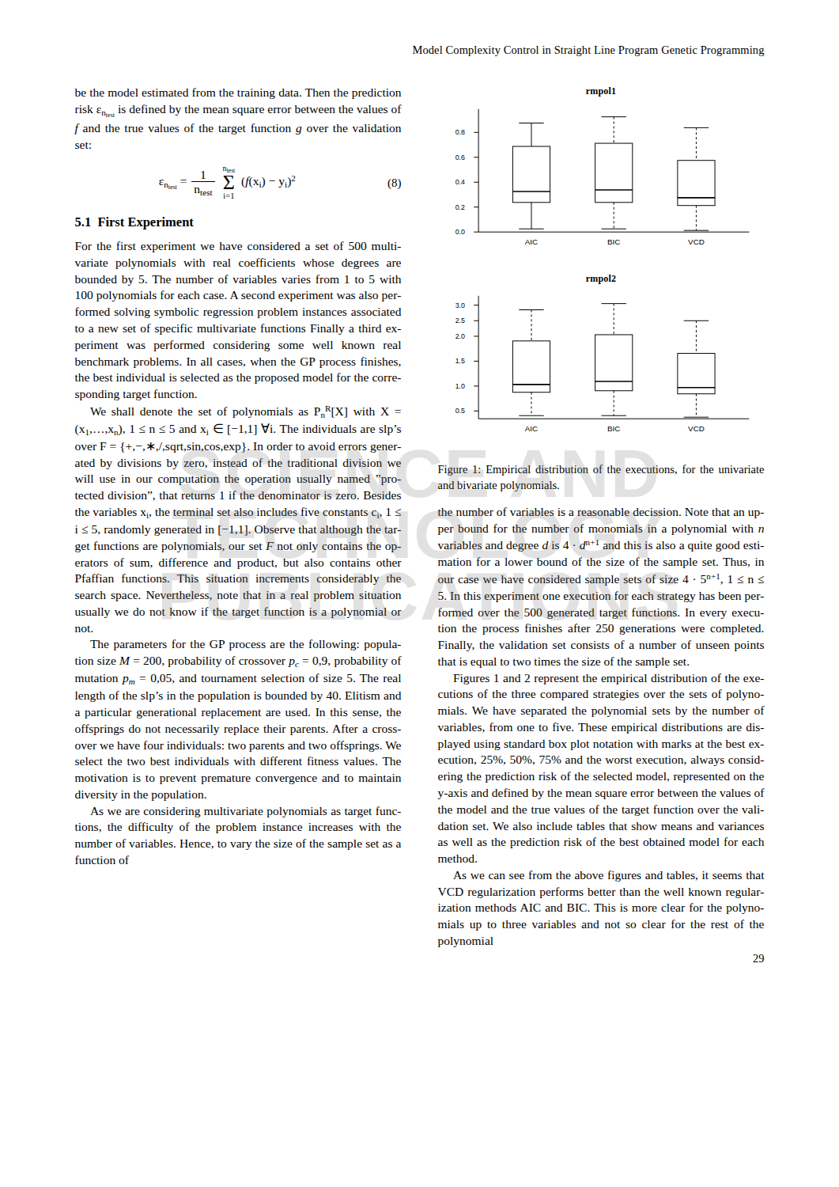Model Complexity Control in Straight Line Program Genetic Programming
SCIENCE AND TECHNOLOGY PUBLICATIONS
be the model estimated from the training data. Then the prediction risk εntest is defined by the mean square error between the values of f and the true values of the target function g over the validation set:
εntest = 1 ntest ntest Σi=1 (f(xi) − yi)2
(8)
5.1 First Experiment
For the first experiment we have considered a set of 500 multivariate polynomials with real coefficients whose degrees are bounded by 5. The number of variables varies from 1 to 5 with 100 polynomials for each case. A second experiment was also performed solving symbolic regression problem instances associated to a new set of specific multivariate functions Finally a third experiment was performed considering some well known real benchmark problems. In all cases, when the GP process finishes, the best individual is selected as the proposed model for the corresponding target function.
We shall denote the set of polynomials as PnR[X] with X = (x1,…,xn), 1 ≤ n ≤ 5 and xi ∈ [−1,1] ∀i. The individuals are slp’s over F = {+,−,∗,/,sqrt,sin,cos,exp}. In order to avoid errors generated by divisions by zero, instead of the traditional division we will use in our computation the operation usually named ”protected division”, that returns 1 if the denominator is zero. Besides the variables xi, the terminal set also includes five constants ci, 1 ≤ i ≤ 5, randomly generated in [−1,1]. Observe that although the target functions are polynomials, our set F not only contains the operators of sum, difference and product, but also contains other Pfaffian functions. This situation increments considerably the search space. Nevertheless, note that in a real problem situation usually we do not know if the target function is a polynomial or not.
The parameters for the GP process are the following: population size M = 200, probability of crossover pc = 0,9, probability of mutation pm = 0,05, and tournament selection of size 5. The real length of the slp’s in the population is bounded by 40. Elitism and a particular generational replacement are used. In this sense, the offsprings do not necessarily replace their parents. After a crossover we have four individuals: two parents and two offsprings. We select the two best individuals with different fitness values. The motivation is to prevent premature convergence and to maintain diversity in the population.
As we are considering multivariate polynomials as target functions, the difficulty of the problem instance increases with the number of variables. Hence, to vary the size of the sample set as a function of
rmpol1
0.0 0.2 0.4 0.6 0.8 AIC BIC VCD
rmpol2
0.5 1.0 1.5 2.0 2.5 3.0 AIC BIC VCD
Figure 1: Empirical distribution of the executions, for the univariate and bivariate polynomials.
the number of variables is a reasonable decission. Note that an upper bound for the number of monomials in a polynomial with n variables and degree d is 4 · dn+1 and this is also a quite good estimation for a lower bound of the size of the sample set. Thus, in our case we have considered sample sets of size 4 · 5n+1, 1 ≤ n ≤ 5. In this experiment one execution for each strategy has been performed over the 500 generated target functions. In every execution the process finishes after 250 generations were completed. Finally, the validation set consists of a number of unseen points that is equal to two times the size of the sample set.
Figures 1 and 2 represent the empirical distribution of the executions of the three compared strategies over the sets of polynomials. We have separated the polynomial sets by the number of variables, from one to five. These empirical distributions are displayed using standard box plot notation with marks at the best execution, 25%, 50%, 75% and the worst execution, always considering the prediction risk of the selected model, represented on the y-axis and defined by the mean square error between the values of the model and the true values of the target function over the validation set. We also include tables that show means and variances as well as the prediction risk of the best obtained model for each method.
As we can see from the above figures and tables, it seems that VCD regularization performs better than the well known regularization methods AIC and BIC. This is more clear for the polynomials up to three variables and not so clear for the rest of the polynomial
29